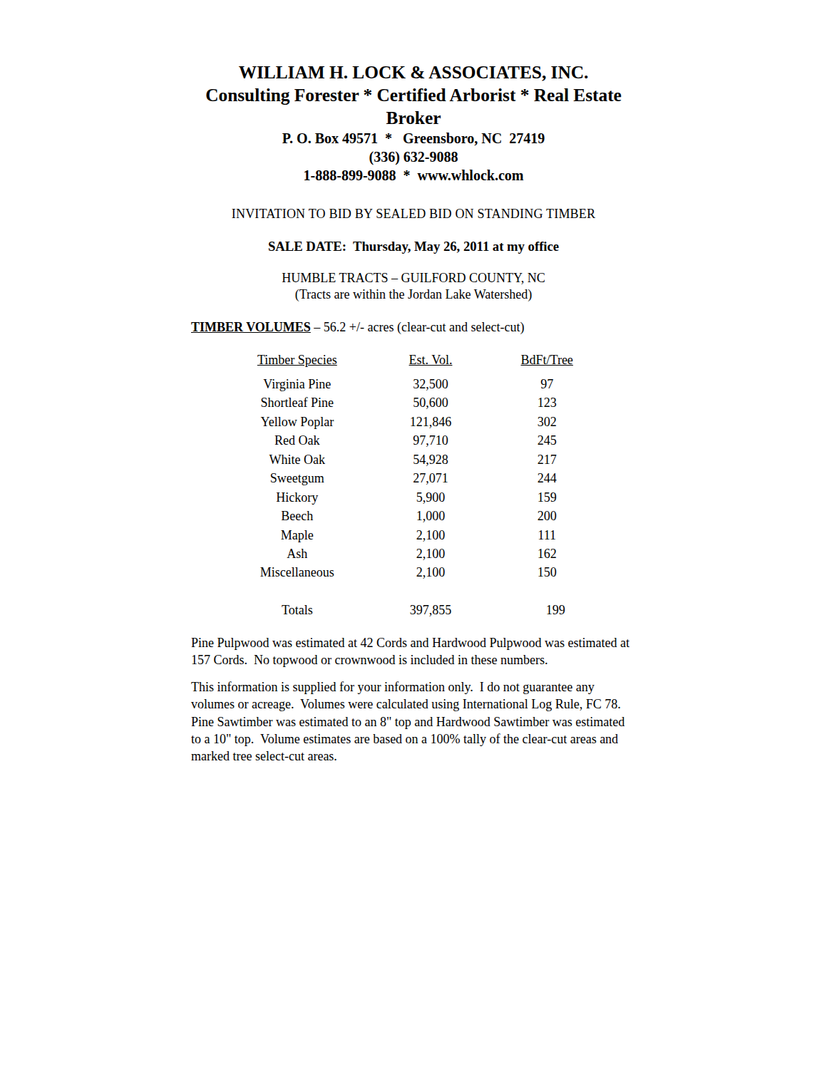WILLIAM H. LOCK & ASSOCIATES, INC.
Consulting Forester * Certified Arborist * Real Estate Broker
P. O. Box 49571 * Greensboro, NC 27419
(336) 632-9088
1-888-899-9088 * www.whlock.com
INVITATION TO BID BY SEALED BID ON STANDING TIMBER
SALE DATE: Thursday, May 26, 2011 at my office
HUMBLE TRACTS – GUILFORD COUNTY, NC
(Tracts are within the Jordan Lake Watershed)
TIMBER VOLUMES – 56.2 +/- acres (clear-cut and select-cut)
| Timber Species | Est. Vol. | BdFt/Tree |
| --- | --- | --- |
| Virginia Pine | 32,500 | 97 |
| Shortleaf Pine | 50,600 | 123 |
| Yellow Poplar | 121,846 | 302 |
| Red Oak | 97,710 | 245 |
| White Oak | 54,928 | 217 |
| Sweetgum | 27,071 | 244 |
| Hickory | 5,900 | 159 |
| Beech | 1,000 | 200 |
| Maple | 2,100 | 111 |
| Ash | 2,100 | 162 |
| Miscellaneous | 2,100 | 150 |
| Totals | 397,855 | 199 |
Pine Pulpwood was estimated at 42 Cords and Hardwood Pulpwood was estimated at 157 Cords. No topwood or crownwood is included in these numbers.
This information is supplied for your information only. I do not guarantee any volumes or acreage. Volumes were calculated using International Log Rule, FC 78. Pine Sawtimber was estimated to an 8" top and Hardwood Sawtimber was estimated to a 10" top. Volume estimates are based on a 100% tally of the clear-cut areas and marked tree select-cut areas.